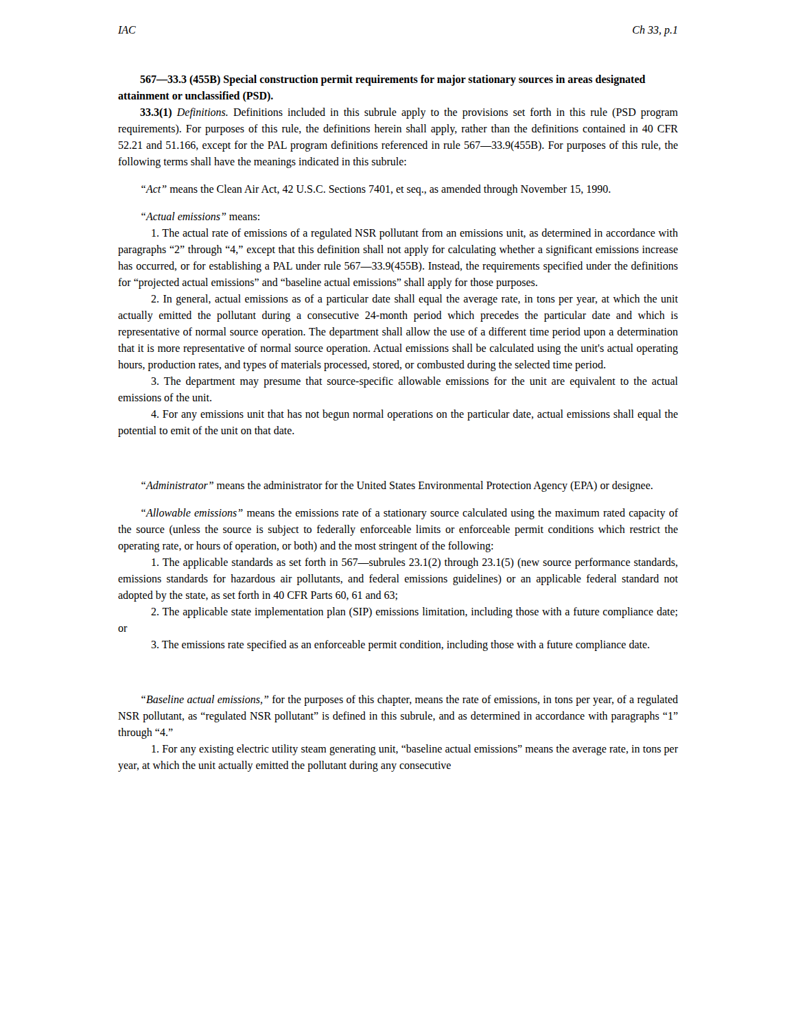IAC Ch 33, p.1
567—33.3 (455B) Special construction permit requirements for major stationary sources in areas designated attainment or unclassified (PSD).
33.3(1) Definitions. Definitions included in this subrule apply to the provisions set forth in this rule (PSD program requirements). For purposes of this rule, the definitions herein shall apply, rather than the definitions contained in 40 CFR 52.21 and 51.166, except for the PAL program definitions referenced in rule 567—33.9(455B). For purposes of this rule, the following terms shall have the meanings indicated in this subrule:
“Act” means the Clean Air Act, 42 U.S.C. Sections 7401, et seq., as amended through November 15, 1990.
“Actual emissions” means:
1. The actual rate of emissions of a regulated NSR pollutant from an emissions unit, as determined in accordance with paragraphs “2” through “4,” except that this definition shall not apply for calculating whether a significant emissions increase has occurred, or for establishing a PAL under rule 567—33.9(455B). Instead, the requirements specified under the definitions for “projected actual emissions” and “baseline actual emissions” shall apply for those purposes.
2. In general, actual emissions as of a particular date shall equal the average rate, in tons per year, at which the unit actually emitted the pollutant during a consecutive 24-month period which precedes the particular date and which is representative of normal source operation. The department shall allow the use of a different time period upon a determination that it is more representative of normal source operation. Actual emissions shall be calculated using the unit's actual operating hours, production rates, and types of materials processed, stored, or combusted during the selected time period.
3. The department may presume that source-specific allowable emissions for the unit are equivalent to the actual emissions of the unit.
4. For any emissions unit that has not begun normal operations on the particular date, actual emissions shall equal the potential to emit of the unit on that date.
“Administrator” means the administrator for the United States Environmental Protection Agency (EPA) or designee.
“Allowable emissions” means the emissions rate of a stationary source calculated using the maximum rated capacity of the source (unless the source is subject to federally enforceable limits or enforceable permit conditions which restrict the operating rate, or hours of operation, or both) and the most stringent of the following:
1. The applicable standards as set forth in 567—subrules 23.1(2) through 23.1(5) (new source performance standards, emissions standards for hazardous air pollutants, and federal emissions guidelines) or an applicable federal standard not adopted by the state, as set forth in 40 CFR Parts 60, 61 and 63;
2. The applicable state implementation plan (SIP) emissions limitation, including those with a future compliance date; or
3. The emissions rate specified as an enforceable permit condition, including those with a future compliance date.
“Baseline actual emissions,” for the purposes of this chapter, means the rate of emissions, in tons per year, of a regulated NSR pollutant, as “regulated NSR pollutant” is defined in this subrule, and as determined in accordance with paragraphs “1” through “4.”
1. For any existing electric utility steam generating unit, “baseline actual emissions” means the average rate, in tons per year, at which the unit actually emitted the pollutant during any consecutive